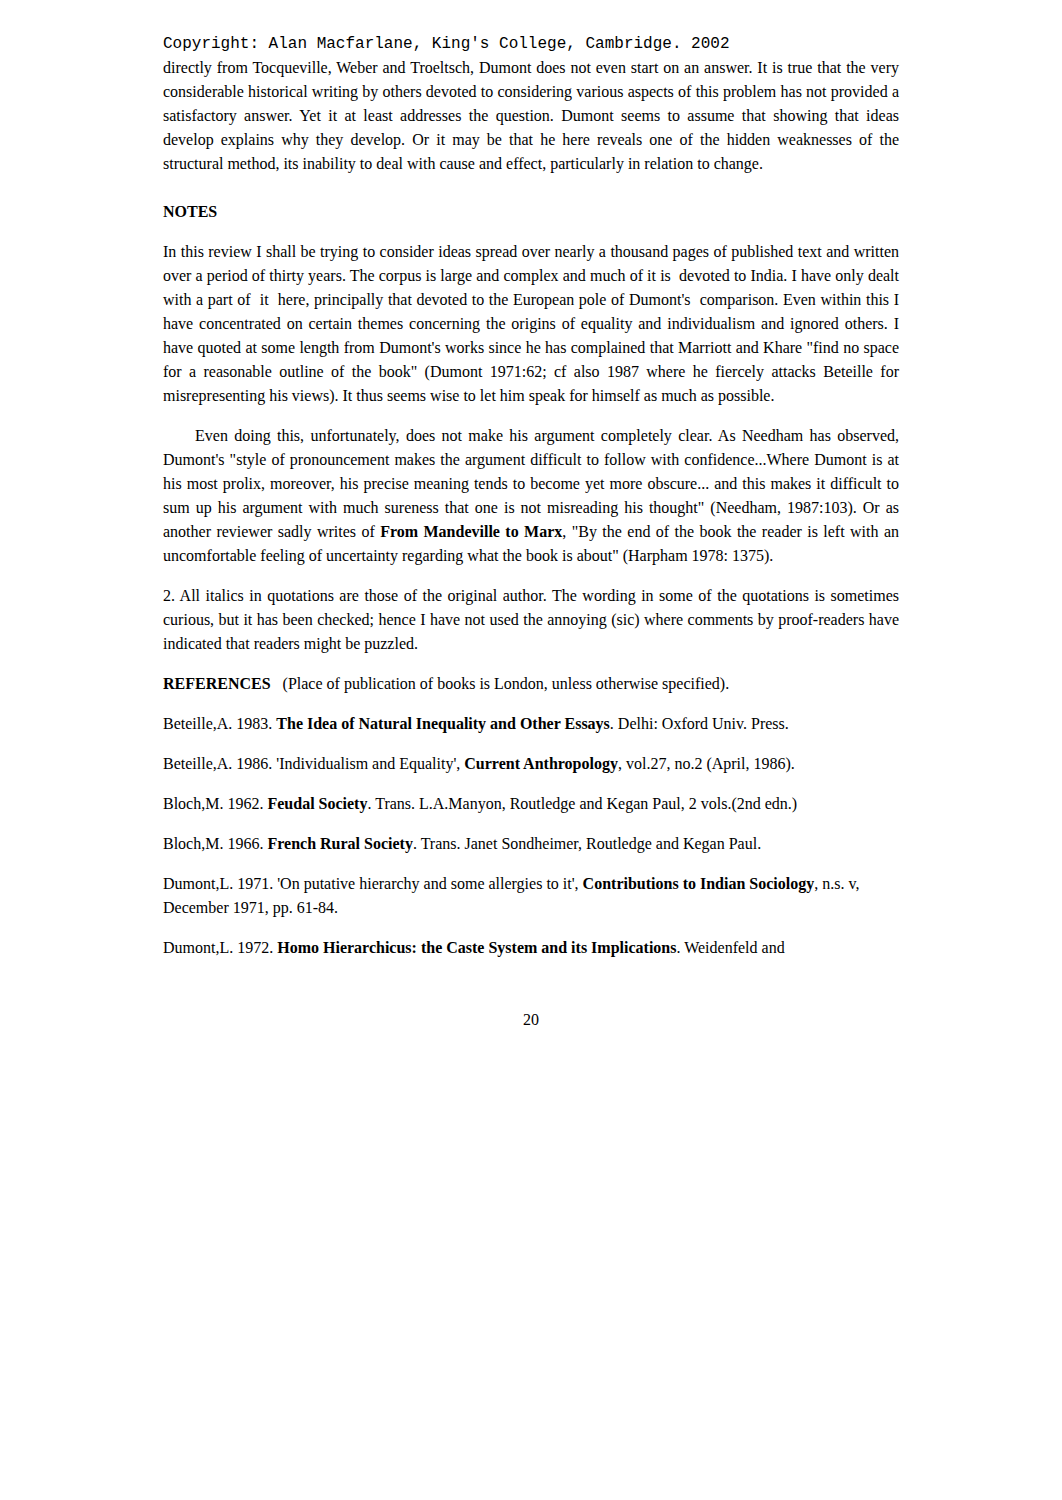Copyright: Alan Macfarlane, King's College, Cambridge. 2002
directly from Tocqueville, Weber and Troeltsch, Dumont does not even start on an answer. It is true that the very considerable historical writing by others devoted to considering various aspects of this problem has not provided a satisfactory answer. Yet it at least addresses the question. Dumont seems to assume that showing that ideas develop explains why they develop. Or it may be that he here reveals one of the hidden weaknesses of the structural method, its inability to deal with cause and effect, particularly in relation to change.
NOTES
In this review I shall be trying to consider ideas spread over nearly a thousand pages of published text and written over a period of thirty years. The corpus is large and complex and much of it is devoted to India. I have only dealt with a part of it here, principally that devoted to the European pole of Dumont's comparison. Even within this I have concentrated on certain themes concerning the origins of equality and individualism and ignored others. I have quoted at some length from Dumont's works since he has complained that Marriott and Khare "find no space for a reasonable outline of the book" (Dumont 1971:62; cf also 1987 where he fiercely attacks Beteille for misrepresenting his views). It thus seems wise to let him speak for himself as much as possible.
Even doing this, unfortunately, does not make his argument completely clear. As Needham has observed, Dumont's "style of pronouncement makes the argument difficult to follow with confidence...Where Dumont is at his most prolix, moreover, his precise meaning tends to become yet more obscure... and this makes it difficult to sum up his argument with much sureness that one is not misreading his thought" (Needham, 1987:103). Or as another reviewer sadly writes of From Mandeville to Marx, "By the end of the book the reader is left with an uncomfortable feeling of uncertainty regarding what the book is about" (Harpham 1978: 1375).
2. All italics in quotations are those of the original author. The wording in some of the quotations is sometimes curious, but it has been checked; hence I have not used the annoying (sic) where comments by proof-readers have indicated that readers might be puzzled.
REFERENCES (Place of publication of books is London, unless otherwise specified).
Beteille,A. 1983. The Idea of Natural Inequality and Other Essays. Delhi: Oxford Univ. Press.
Beteille,A. 1986. 'Individualism and Equality', Current Anthropology, vol.27, no.2 (April, 1986).
Bloch,M. 1962. Feudal Society. Trans. L.A.Manyon, Routledge and Kegan Paul, 2 vols.(2nd edn.)
Bloch,M. 1966. French Rural Society. Trans. Janet Sondheimer, Routledge and Kegan Paul.
Dumont,L. 1971. 'On putative hierarchy and some allergies to it', Contributions to Indian Sociology, n.s. v, December 1971, pp. 61-84.
Dumont,L. 1972. Homo Hierarchicus: the Caste System and its Implications. Weidenfeld and
20